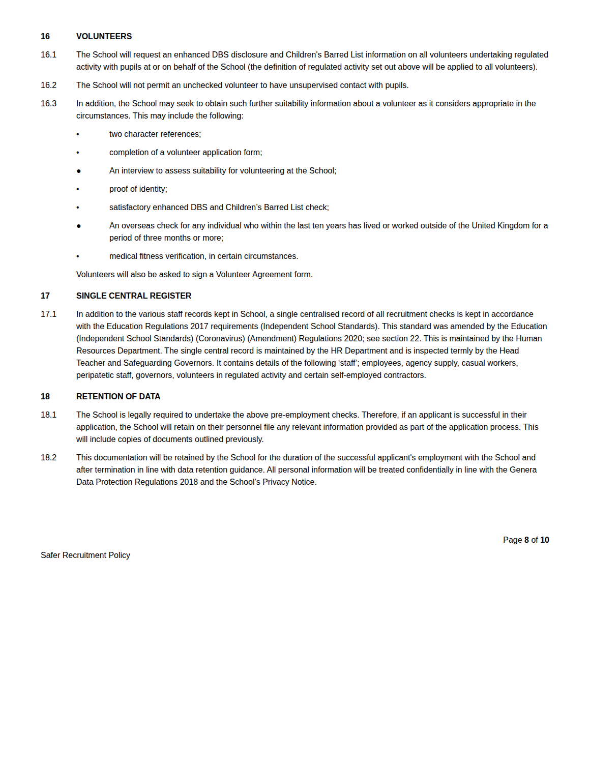16 VOLUNTEERS
16.1 The School will request an enhanced DBS disclosure and Children's Barred List information on all volunteers undertaking regulated activity with pupils at or on behalf of the School (the definition of regulated activity set out above will be applied to all volunteers).
16.2 The School will not permit an unchecked volunteer to have unsupervised contact with pupils.
16.3 In addition, the School may seek to obtain such further suitability information about a volunteer as it considers appropriate in the circumstances. This may include the following:
•two character references;
•completion of a volunteer application form;
●An interview to assess suitability for volunteering at the School;
•proof of identity;
•satisfactory enhanced DBS and Children’s Barred List check;
●An overseas check for any individual who within the last ten years has lived or worked outside of the United Kingdom for a period of three months or more;
•medical fitness verification, in certain circumstances.
Volunteers will also be asked to sign a Volunteer Agreement form.
17 SINGLE CENTRAL REGISTER
17.1 In addition to the various staff records kept in School, a single centralised record of all recruitment checks is kept in accordance with the Education Regulations 2017 requirements (Independent School Standards). This standard was amended by the Education (Independent School Standards) (Coronavirus) (Amendment) Regulations 2020; see section 22. This is maintained by the Human Resources Department. The single central record is maintained by the HR Department and is inspected termly by the Head Teacher and Safeguarding Governors. It contains details of the following ‘staff’; employees, agency supply, casual workers, peripatetic staff, governors, volunteers in regulated activity and certain self-employed contractors.
18 RETENTION OF DATA
18.1 The School is legally required to undertake the above pre-employment checks. Therefore, if an applicant is successful in their application, the School will retain on their personnel file any relevant information provided as part of the application process. This will include copies of documents outlined previously.
18.2 This documentation will be retained by the School for the duration of the successful applicant's employment with the School and after termination in line with data retention guidance. All personal information will be treated confidentially in line with the Genera Data Protection Regulations 2018 and the School’s Privacy Notice.
Safer Recruitment Policy
Page 8 of 10